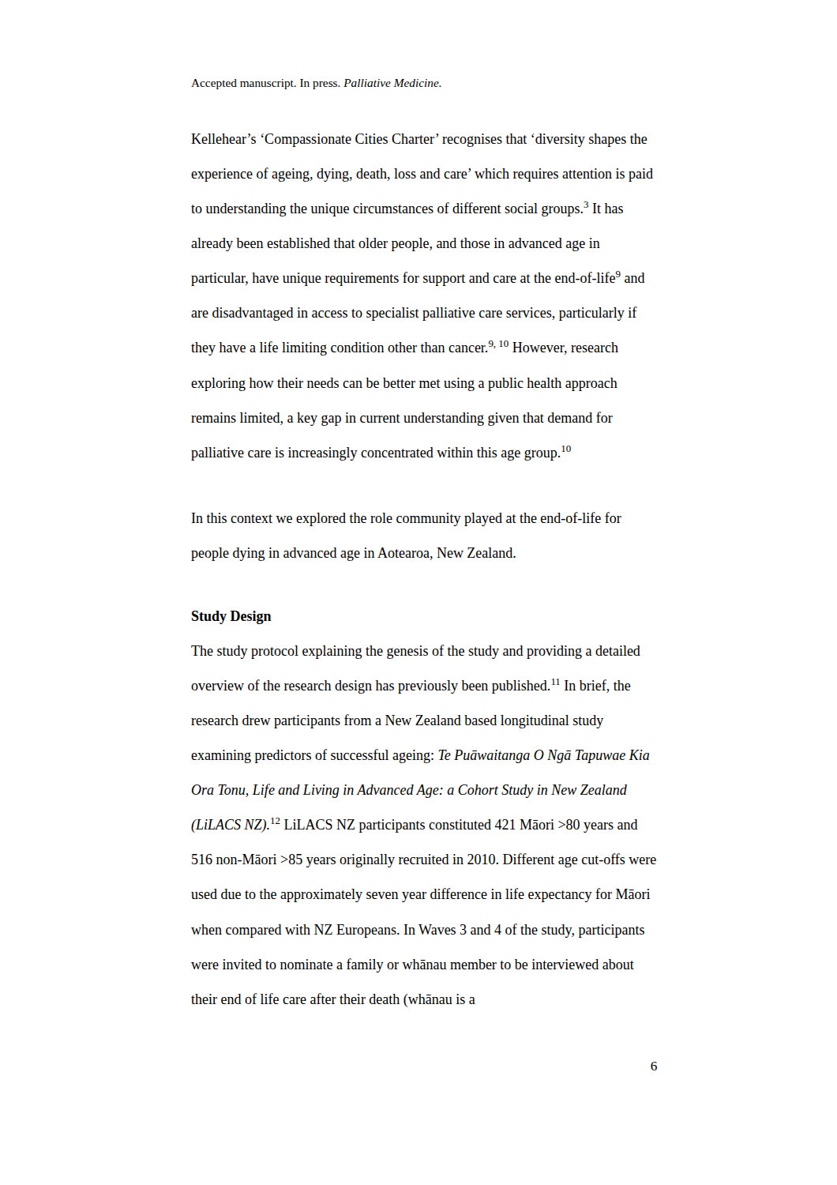Accepted manuscript. In press. Palliative Medicine.
Kellehear’s ‘Compassionate Cities Charter’ recognises that ‘diversity shapes the experience of ageing, dying, death, loss and care’ which requires attention is paid to understanding the unique circumstances of different social groups.3 It has already been established that older people, and those in advanced age in particular, have unique requirements for support and care at the end-of-life9 and are disadvantaged in access to specialist palliative care services, particularly if they have a life limiting condition other than cancer.9, 10 However, research exploring how their needs can be better met using a public health approach remains limited, a key gap in current understanding given that demand for palliative care is increasingly concentrated within this age group.10
In this context we explored the role community played at the end-of-life for people dying in advanced age in Aotearoa, New Zealand.
Study Design
The study protocol explaining the genesis of the study and providing a detailed overview of the research design has previously been published.11 In brief, the research drew participants from a New Zealand based longitudinal study examining predictors of successful ageing: Te Puāwaitanga O Ngā Tapuwae Kia Ora Tonu, Life and Living in Advanced Age: a Cohort Study in New Zealand (LiLACS NZ).12 LiLACS NZ participants constituted 421 Māori >80 years and 516 non-Māori >85 years originally recruited in 2010. Different age cut-offs were used due to the approximately seven year difference in life expectancy for Māori when compared with NZ Europeans. In Waves 3 and 4 of the study, participants were invited to nominate a family or whānau member to be interviewed about their end of life care after their death (whānau is a
6